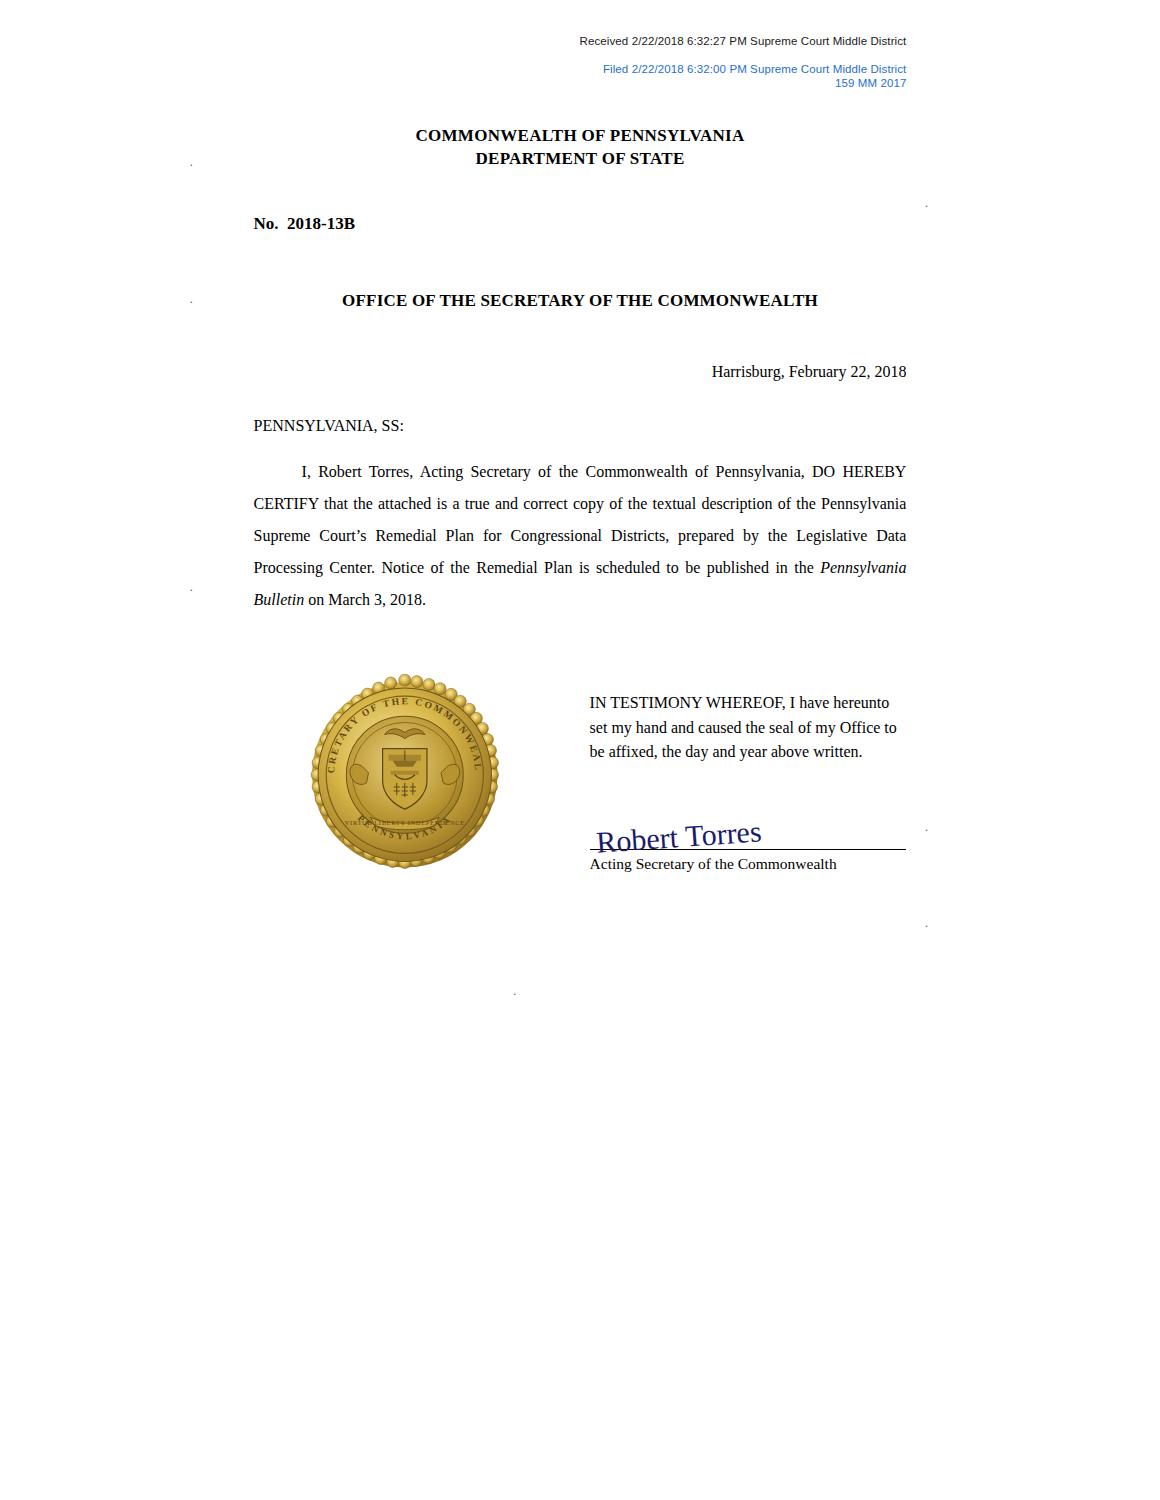Received 2/22/2018 6:32:27 PM Supreme Court Middle District
Filed 2/22/2018 6:32:00 PM Supreme Court Middle District 159 MM 2017
COMMONWEALTH OF PENNSYLVANIA
DEPARTMENT OF STATE
No. 2018-13B
OFFICE OF THE SECRETARY OF THE COMMONWEALTH
Harrisburg, February 22, 2018
PENNSYLVANIA, SS:
I, Robert Torres, Acting Secretary of the Commonwealth of Pennsylvania, DO HEREBY CERTIFY that the attached is a true and correct copy of the textual description of the Pennsylvania Supreme Court’s Remedial Plan for Congressional Districts, prepared by the Legislative Data Processing Center. Notice of the Remedial Plan is scheduled to be published in the Pennsylvania Bulletin on March 3, 2018.
SECRETARY OF THE COMMONWEALTH PENNSYLVANIA VIRTUE LIBERTY INDEPENDENCE
IN TESTIMONY WHEREOF, I have hereunto set my hand and caused the seal of my Office to be affixed, the day and year above written.
Robert Torres
Acting Secretary of the Commonwealth
· · · · · · ·